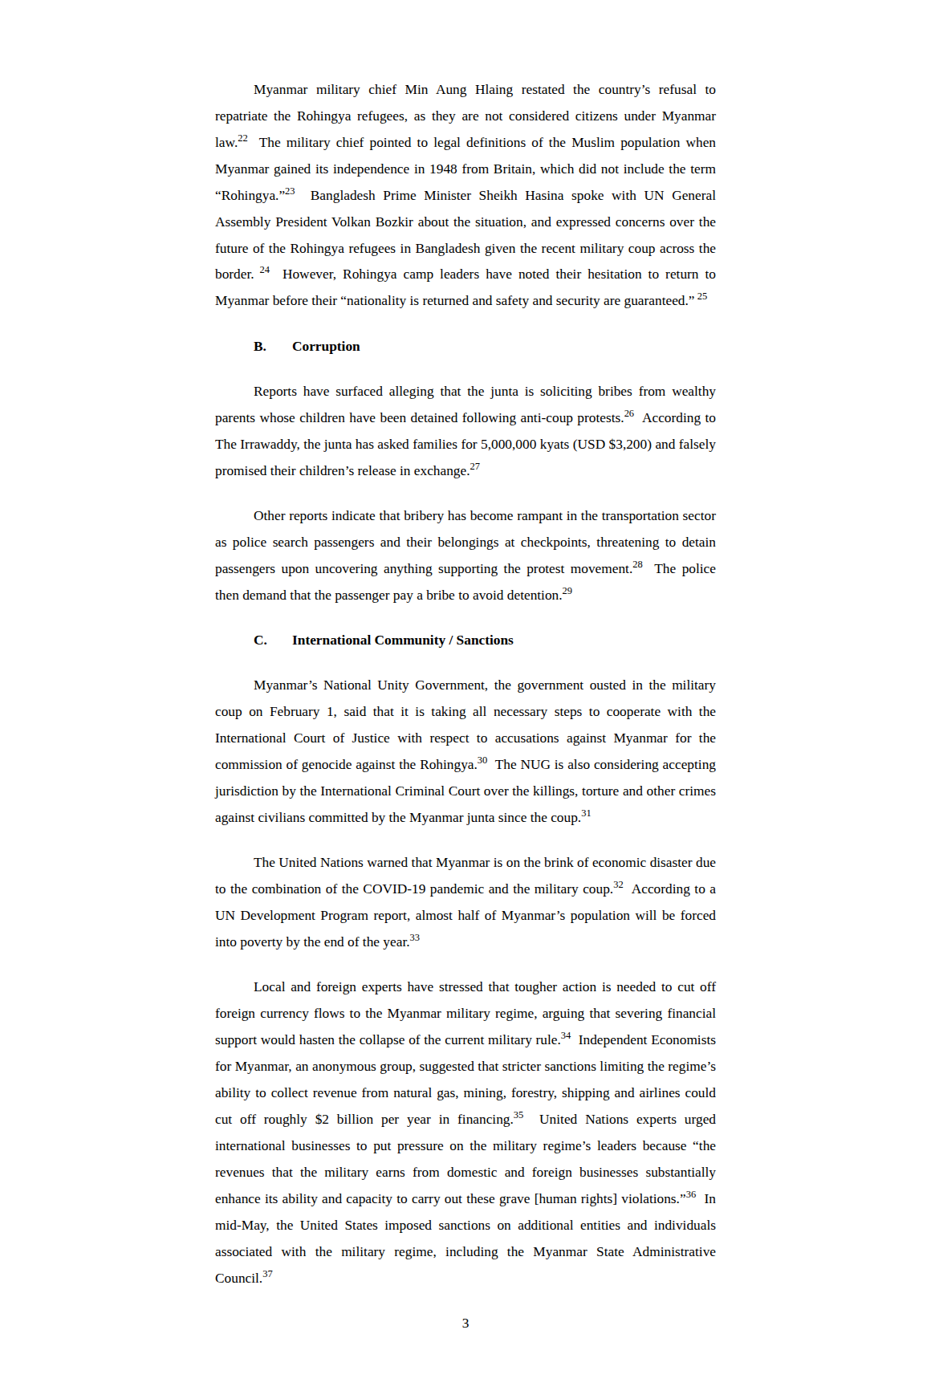Myanmar military chief Min Aung Hlaing restated the country’s refusal to repatriate the Rohingya refugees, as they are not considered citizens under Myanmar law.22 The military chief pointed to legal definitions of the Muslim population when Myanmar gained its independence in 1948 from Britain, which did not include the term “Rohingya.”23 Bangladesh Prime Minister Sheikh Hasina spoke with UN General Assembly President Volkan Bozkir about the situation, and expressed concerns over the future of the Rohingya refugees in Bangladesh given the recent military coup across the border. 24 However, Rohingya camp leaders have noted their hesitation to return to Myanmar before their “nationality is returned and safety and security are guaranteed.” 25
B. Corruption
Reports have surfaced alleging that the junta is soliciting bribes from wealthy parents whose children have been detained following anti-coup protests.26 According to The Irrawaddy, the junta has asked families for 5,000,000 kyats (USD $3,200) and falsely promised their children’s release in exchange.27
Other reports indicate that bribery has become rampant in the transportation sector as police search passengers and their belongings at checkpoints, threatening to detain passengers upon uncovering anything supporting the protest movement.28 The police then demand that the passenger pay a bribe to avoid detention.29
C. International Community / Sanctions
Myanmar’s National Unity Government, the government ousted in the military coup on February 1, said that it is taking all necessary steps to cooperate with the International Court of Justice with respect to accusations against Myanmar for the commission of genocide against the Rohingya.30 The NUG is also considering accepting jurisdiction by the International Criminal Court over the killings, torture and other crimes against civilians committed by the Myanmar junta since the coup.31
The United Nations warned that Myanmar is on the brink of economic disaster due to the combination of the COVID-19 pandemic and the military coup.32 According to a UN Development Program report, almost half of Myanmar’s population will be forced into poverty by the end of the year.33
Local and foreign experts have stressed that tougher action is needed to cut off foreign currency flows to the Myanmar military regime, arguing that severing financial support would hasten the collapse of the current military rule.34 Independent Economists for Myanmar, an anonymous group, suggested that stricter sanctions limiting the regime’s ability to collect revenue from natural gas, mining, forestry, shipping and airlines could cut off roughly $2 billion per year in financing.35 United Nations experts urged international businesses to put pressure on the military regime’s leaders because “the revenues that the military earns from domestic and foreign businesses substantially enhance its ability and capacity to carry out these grave [human rights] violations.”36 In mid-May, the United States imposed sanctions on additional entities and individuals associated with the military regime, including the Myanmar State Administrative Council.37
3